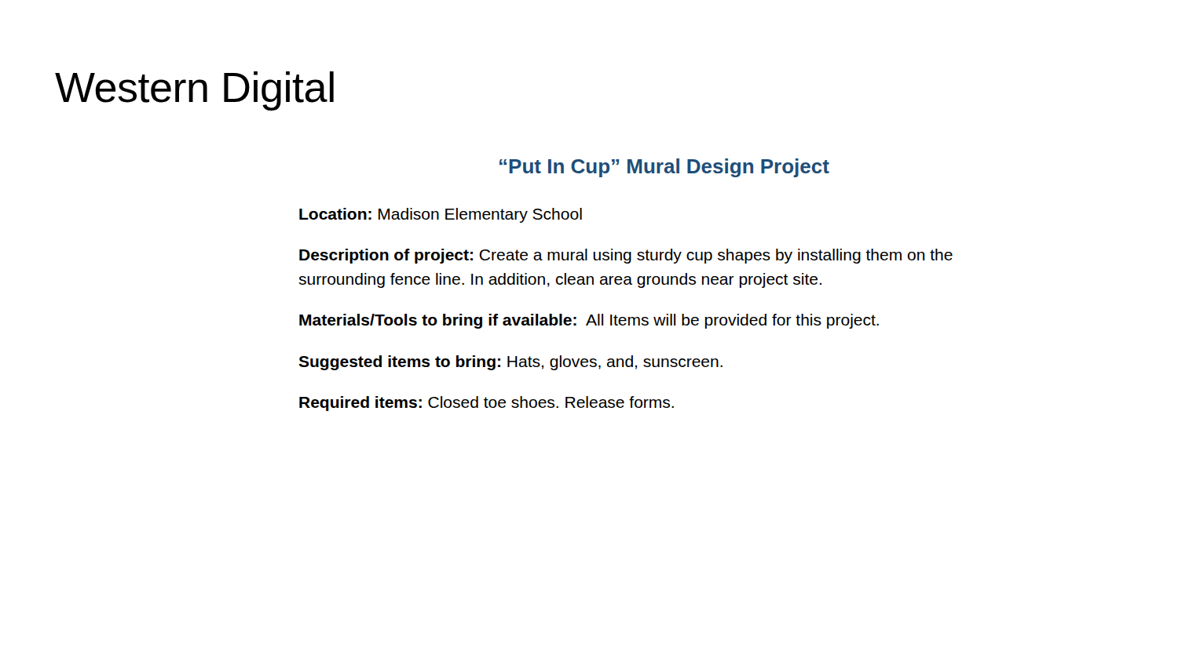Western Digital
“Put In Cup” Mural Design Project
Location: Madison Elementary School
Description of project: Create a mural using sturdy cup shapes by installing them on the surrounding fence line. In addition, clean area grounds near project site.
Materials/Tools to bring if available: All Items will be provided for this project.
Suggested items to bring: Hats, gloves, and, sunscreen.
Required items: Closed toe shoes. Release forms.